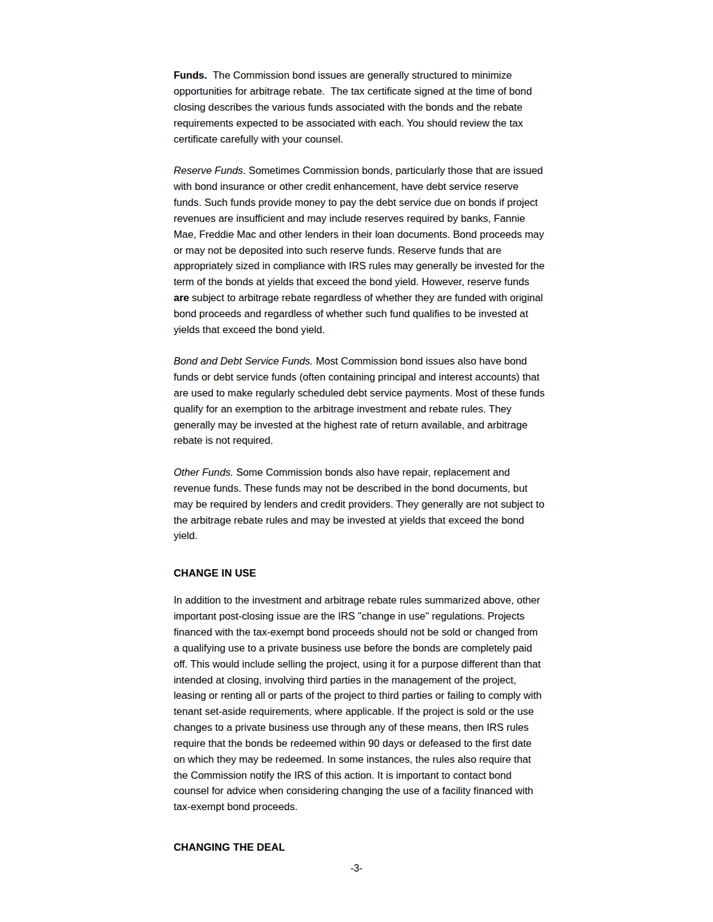Funds. The Commission bond issues are generally structured to minimize opportunities for arbitrage rebate. The tax certificate signed at the time of bond closing describes the various funds associated with the bonds and the rebate requirements expected to be associated with each. You should review the tax certificate carefully with your counsel.
Reserve Funds. Sometimes Commission bonds, particularly those that are issued with bond insurance or other credit enhancement, have debt service reserve funds. Such funds provide money to pay the debt service due on bonds if project revenues are insufficient and may include reserves required by banks, Fannie Mae, Freddie Mac and other lenders in their loan documents. Bond proceeds may or may not be deposited into such reserve funds. Reserve funds that are appropriately sized in compliance with IRS rules may generally be invested for the term of the bonds at yields that exceed the bond yield. However, reserve funds are subject to arbitrage rebate regardless of whether they are funded with original bond proceeds and regardless of whether such fund qualifies to be invested at yields that exceed the bond yield.
Bond and Debt Service Funds. Most Commission bond issues also have bond funds or debt service funds (often containing principal and interest accounts) that are used to make regularly scheduled debt service payments. Most of these funds qualify for an exemption to the arbitrage investment and rebate rules. They generally may be invested at the highest rate of return available, and arbitrage rebate is not required.
Other Funds. Some Commission bonds also have repair, replacement and revenue funds. These funds may not be described in the bond documents, but may be required by lenders and credit providers. They generally are not subject to the arbitrage rebate rules and may be invested at yields that exceed the bond yield.
CHANGE IN USE
In addition to the investment and arbitrage rebate rules summarized above, other important post-closing issue are the IRS "change in use" regulations. Projects financed with the tax-exempt bond proceeds should not be sold or changed from a qualifying use to a private business use before the bonds are completely paid off. This would include selling the project, using it for a purpose different than that intended at closing, involving third parties in the management of the project, leasing or renting all or parts of the project to third parties or failing to comply with tenant set-aside requirements, where applicable. If the project is sold or the use changes to a private business use through any of these means, then IRS rules require that the bonds be redeemed within 90 days or defeased to the first date on which they may be redeemed. In some instances, the rules also require that the Commission notify the IRS of this action. It is important to contact bond counsel for advice when considering changing the use of a facility financed with tax-exempt bond proceeds.
CHANGING THE DEAL
-3-